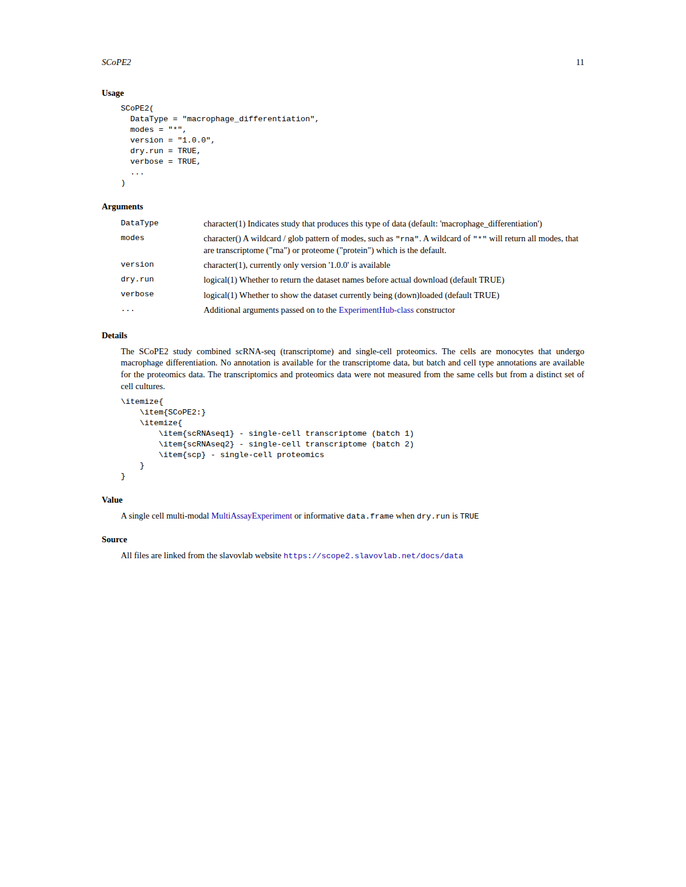SCoPE2 11
Usage
SCoPE2(
  DataType = "macrophage_differentiation",
  modes = "*",
  version = "1.0.0",
  dry.run = TRUE,
  verbose = TRUE,
  ...
)
Arguments
| DataType | character(1) Indicates study that produces this type of data (default: 'macrophage_differentiation') |
| modes | character() A wildcard / glob pattern of modes, such as "rna" . A wildcard of "*" will return all modes, that are transcriptome ("rna") or proteome ("protein") which is the default. |
| version | character(1), currently only version '1.0.0' is available |
| dry.run | logical(1) Whether to return the dataset names before actual download (default TRUE) |
| verbose | logical(1) Whether to show the dataset currently being (down)loaded (default TRUE) |
| ... | Additional arguments passed on to the ExperimentHub-class constructor |
Details
The SCoPE2 study combined scRNA-seq (transcriptome) and single-cell proteomics. The cells are monocytes that undergo macrophage differentiation. No annotation is available for the transcriptome data, but batch and cell type annotations are available for the proteomics data. The transcriptomics and proteomics data were not measured from the same cells but from a distinct set of cell cultures.
\itemize{
    \item{SCoPE2:}
    \itemize{
        \item{scRNAseq1} - single-cell transcriptome (batch 1)
        \item{scRNAseq2} - single-cell transcriptome (batch 2)
        \item{scp} - single-cell proteomics
    }
}
Value
A single cell multi-modal MultiAssayExperiment or informative data.frame when dry.run is TRUE
Source
All files are linked from the slavovlab website https://scope2.slavovlab.net/docs/data